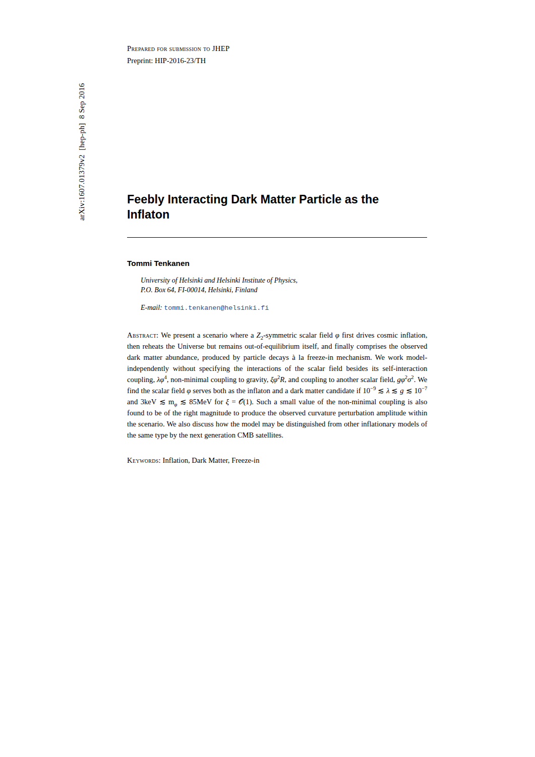arXiv:1607.01379v2 [hep-ph] 8 Sep 2016
Prepared for submission to JHEP
Preprint: HIP-2016-23/TH
Feebly Interacting Dark Matter Particle as the Inflaton
Tommi Tenkanen
University of Helsinki and Helsinki Institute of Physics,
P.O. Box 64, FI-00014, Helsinki, Finland
E-mail: tommi.tenkanen@helsinki.fi
Abstract: We present a scenario where a Z2-symmetric scalar field φ first drives cosmic inflation, then reheats the Universe but remains out-of-equilibrium itself, and finally comprises the observed dark matter abundance, produced by particle decays à la freeze-in mechanism. We work model-independently without specifying the interactions of the scalar field besides its self-interaction coupling, λφ4, non-minimal coupling to gravity, ξφ2R, and coupling to another scalar field, gφ2σ2. We find the scalar field φ serves both as the inflaton and a dark matter candidate if 10−9 ≲ λ ≲ g ≲ 10−7 and 3keV ≲ mφ ≲ 85MeV for ξ = 𝒪(1). Such a small value of the non-minimal coupling is also found to be of the right magnitude to produce the observed curvature perturbation amplitude within the scenario. We also discuss how the model may be distinguished from other inflationary models of the same type by the next generation CMB satellites.
Keywords: Inflation, Dark Matter, Freeze-in